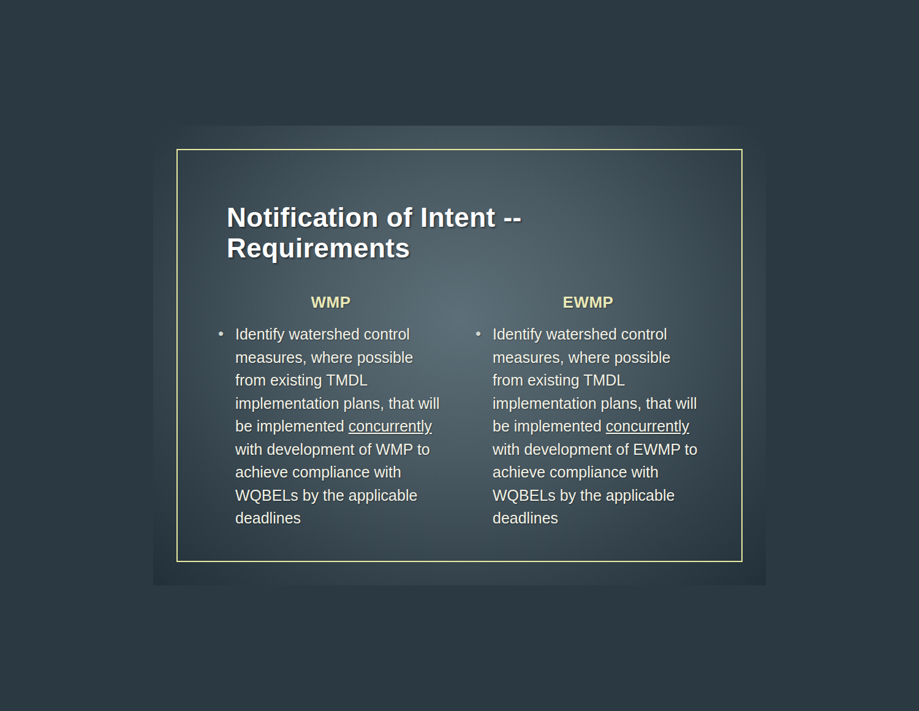Notification of Intent -- Requirements
WMP
Identify watershed control measures, where possible from existing TMDL implementation plans, that will be implemented concurrently with development of WMP to achieve compliance with WQBELs by the applicable deadlines
EWMP
Identify watershed control measures, where possible from existing TMDL implementation plans, that will be implemented concurrently with development of EWMP to achieve compliance with WQBELs by the applicable deadlines